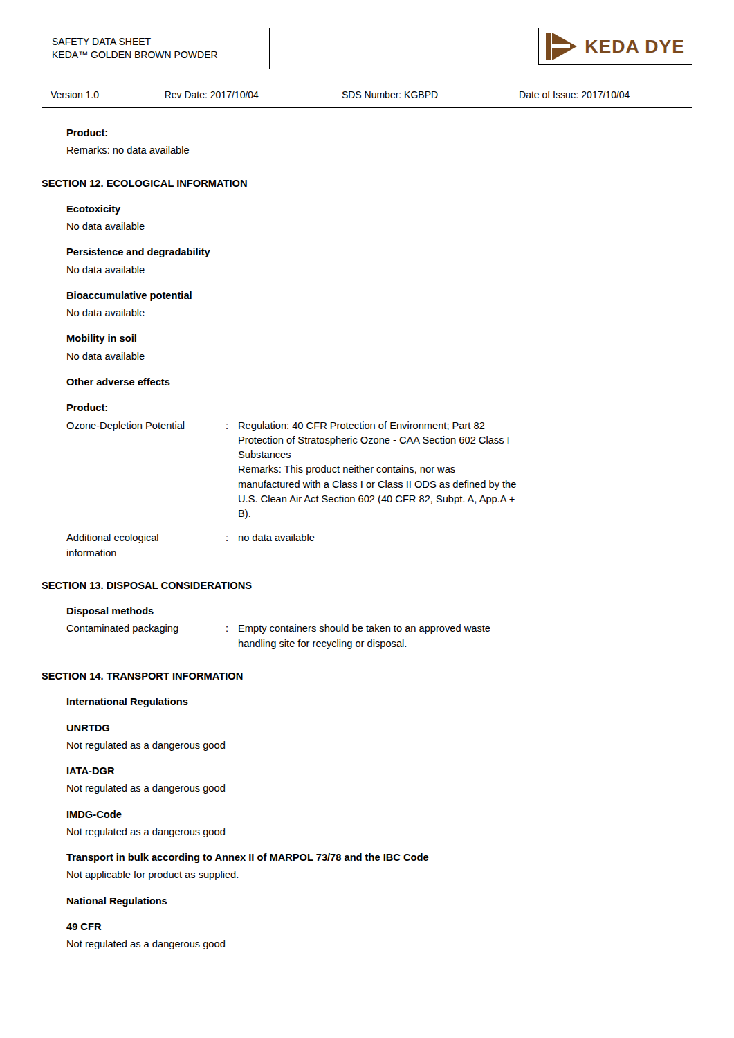SAFETY DATA SHEET
KEDA™ GOLDEN BROWN POWDER
KEDA DYE
| Version 1.0 | Rev Date: 2017/10/04 | SDS Number: KGBPD | Date of Issue: 2017/10/04 |
Product:
Remarks: no data available
SECTION 12. ECOLOGICAL INFORMATION
Ecotoxicity
No data available
Persistence and degradability
No data available
Bioaccumulative potential
No data available
Mobility in soil
No data available
Other adverse effects
Product:
Ozone-Depletion Potential
:
Regulation: 40 CFR Protection of Environment; Part 82
Protection of Stratospheric Ozone - CAA Section 602 Class I
Substances
Remarks: This product neither contains, nor was
manufactured with a Class I or Class II ODS as defined by the
U.S. Clean Air Act Section 602 (40 CFR 82, Subpt. A, App.A +
B).
Additional ecological
information
:
no data available
SECTION 13. DISPOSAL CONSIDERATIONS
Disposal methods
Contaminated packaging
:
Empty containers should be taken to an approved waste
handling site for recycling or disposal.
SECTION 14. TRANSPORT INFORMATION
International Regulations
UNRTDG
Not regulated as a dangerous good
IATA-DGR
Not regulated as a dangerous good
IMDG-Code
Not regulated as a dangerous good
Transport in bulk according to Annex II of MARPOL 73/78 and the IBC Code
Not applicable for product as supplied.
National Regulations
49 CFR
Not regulated as a dangerous good